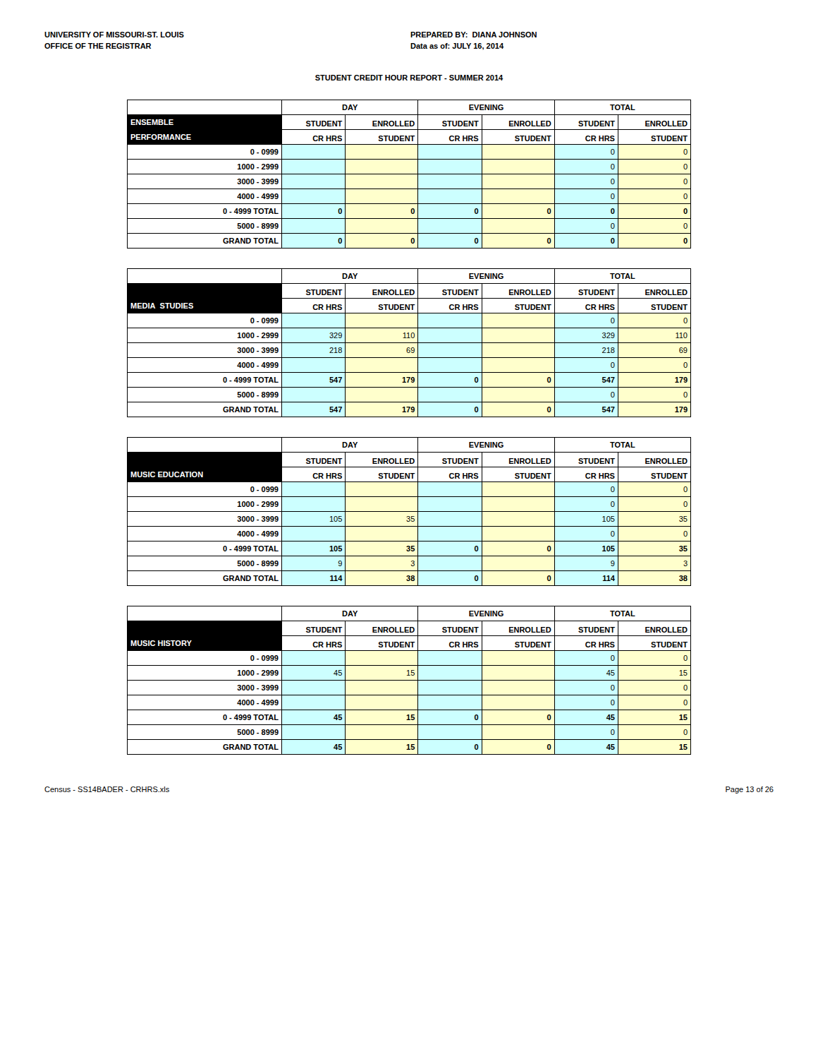| UNIVERSITY OF MISSOURI-ST. LOUIS | PREPARED BY: DIANA JOHNSON |
| OFFICE OF THE REGISTRAR | Data as of: JULY 16, 2014 |
STUDENT CREDIT HOUR REPORT - SUMMER 2014
| | DAY | EVENING | TOTAL |
| ENSEMBLE | STUDENT | ENROLLED | STUDENT | ENROLLED | STUDENT | ENROLLED |
| PERFORMANCE | CR HRS | STUDENT | CR HRS | STUDENT | CR HRS | STUDENT |
| 0 - 0999 | | | | | 0 | 0 |
| 1000 - 2999 | | | | | 0 | 0 |
| 3000 - 3999 | | | | | 0 | 0 |
| 4000 - 4999 | | | | | 0 | 0 |
| 0 - 4999 TOTAL | 0 | 0 | 0 | 0 | 0 | 0 |
| 5000 - 8999 | | | | | 0 | 0 |
| GRAND TOTAL | 0 | 0 | 0 | 0 | 0 | 0 |
| | DAY | EVENING | TOTAL |
| | STUDENT | ENROLLED | STUDENT | ENROLLED | STUDENT | ENROLLED |
| MEDIA STUDIES | CR HRS | STUDENT | CR HRS | STUDENT | CR HRS | STUDENT |
| 0 - 0999 | | | | | 0 | 0 |
| 1000 - 2999 | 329 | 110 | | | 329 | 110 |
| 3000 - 3999 | 218 | 69 | | | 218 | 69 |
| 4000 - 4999 | | | | | 0 | 0 |
| 0 - 4999 TOTAL | 547 | 179 | 0 | 0 | 547 | 179 |
| 5000 - 8999 | | | | | 0 | 0 |
| GRAND TOTAL | 547 | 179 | 0 | 0 | 547 | 179 |
| | DAY | EVENING | TOTAL |
| | STUDENT | ENROLLED | STUDENT | ENROLLED | STUDENT | ENROLLED |
| MUSIC EDUCATION | CR HRS | STUDENT | CR HRS | STUDENT | CR HRS | STUDENT |
| 0 - 0999 | | | | | 0 | 0 |
| 1000 - 2999 | | | | | 0 | 0 |
| 3000 - 3999 | 105 | 35 | | | 105 | 35 |
| 4000 - 4999 | | | | | 0 | 0 |
| 0 - 4999 TOTAL | 105 | 35 | 0 | 0 | 105 | 35 |
| 5000 - 8999 | 9 | 3 | | | 9 | 3 |
| GRAND TOTAL | 114 | 38 | 0 | 0 | 114 | 38 |
| | DAY | EVENING | TOTAL |
| | STUDENT | ENROLLED | STUDENT | ENROLLED | STUDENT | ENROLLED |
| MUSIC HISTORY | CR HRS | STUDENT | CR HRS | STUDENT | CR HRS | STUDENT |
| 0 - 0999 | | | | | 0 | 0 |
| 1000 - 2999 | 45 | 15 | | | 45 | 15 |
| 3000 - 3999 | | | | | 0 | 0 |
| 4000 - 4999 | | | | | 0 | 0 |
| 0 - 4999 TOTAL | 45 | 15 | 0 | 0 | 45 | 15 |
| 5000 - 8999 | | | | | 0 | 0 |
| GRAND TOTAL | 45 | 15 | 0 | 0 | 45 | 15 |
| Census - SS14BADER - CRHRS.xls | Page 13 of 26 |